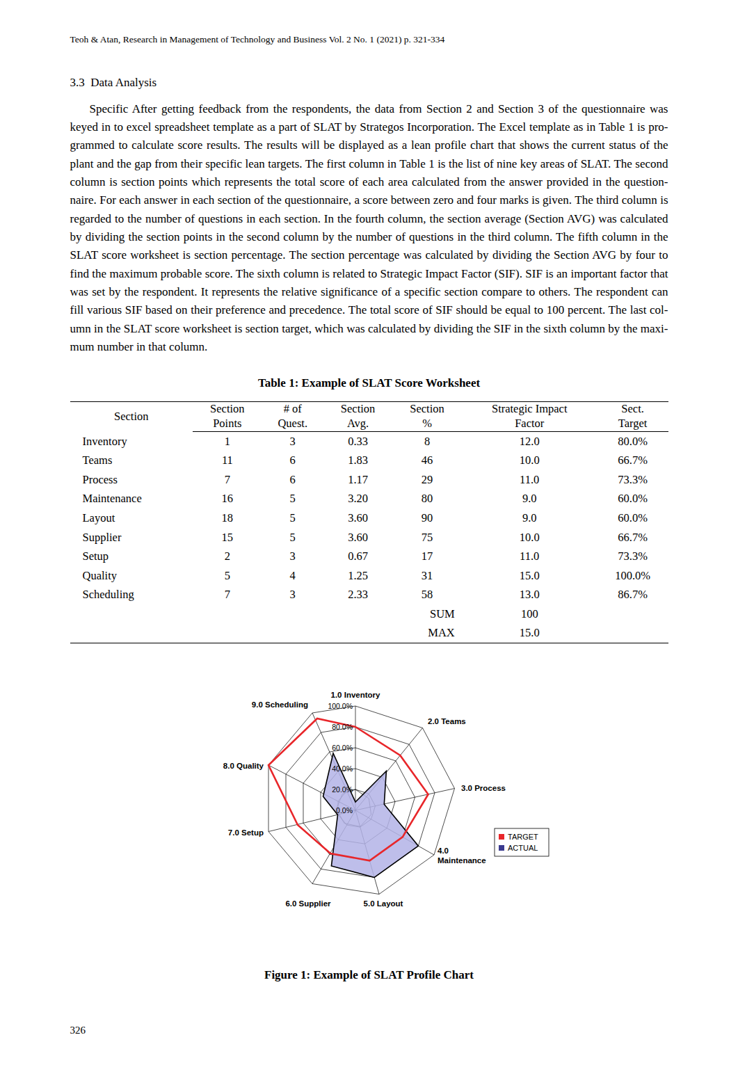Teoh & Atan, Research in Management of Technology and Business Vol. 2 No. 1 (2021) p. 321-334
3.3 Data Analysis
Specific After getting feedback from the respondents, the data from Section 2 and Section 3 of the questionnaire was keyed in to excel spreadsheet template as a part of SLAT by Strategos Incorporation. The Excel template as in Table 1 is programmed to calculate score results. The results will be displayed as a lean profile chart that shows the current status of the plant and the gap from their specific lean targets. The first column in Table 1 is the list of nine key areas of SLAT. The second column is section points which represents the total score of each area calculated from the answer provided in the questionnaire. For each answer in each section of the questionnaire, a score between zero and four marks is given. The third column is regarded to the number of questions in each section. In the fourth column, the section average (Section AVG) was calculated by dividing the section points in the second column by the number of questions in the third column. The fifth column in the SLAT score worksheet is section percentage. The section percentage was calculated by dividing the Section AVG by four to find the maximum probable score. The sixth column is related to Strategic Impact Factor (SIF). SIF is an important factor that was set by the respondent. It represents the relative significance of a specific section compare to others. The respondent can fill various SIF based on their preference and precedence. The total score of SIF should be equal to 100 percent. The last column in the SLAT score worksheet is section target, which was calculated by dividing the SIF in the sixth column by the maximum number in that column.
Table 1: Example of SLAT Score Worksheet
| Section | Section | # of | Section | Section | Strategic Impact | Sect. |
| --- | --- | --- | --- | --- | --- | --- |
| Points | Quest. | Avg. | % | Factor | Target |
| Inventory | 1 | 3 | 0.33 | 8 | 12.0 | 80.0% |
| Teams | 11 | 6 | 1.83 | 46 | 10.0 | 66.7% |
| Process | 7 | 6 | 1.17 | 29 | 11.0 | 73.3% |
| Maintenance | 16 | 5 | 3.20 | 80 | 9.0 | 60.0% |
| Layout | 18 | 5 | 3.60 | 90 | 9.0 | 60.0% |
| Supplier | 15 | 5 | 3.60 | 75 | 10.0 | 66.7% |
| Setup | 2 | 3 | 0.67 | 17 | 11.0 | 73.3% |
| Quality | 5 | 4 | 1.25 | 31 | 15.0 | 100.0% |
| Scheduling | 7 | 3 | 2.33 | 58 | 13.0 | 86.7% |
| | | | | SUM | 100 | |
| | | | | MAX | 15.0 | |
100.0% 80.0% 60.0% 40.0% 20.0% 0.0% 1.0 Inventory 2.0 Teams 3.0 Process 4.0 Maintenance 5.0 Layout 6.0 Supplier 7.0 Setup 8.0 Quality 9.0 Scheduling TARGET ACTUAL
Figure 1: Example of SLAT Profile Chart
326